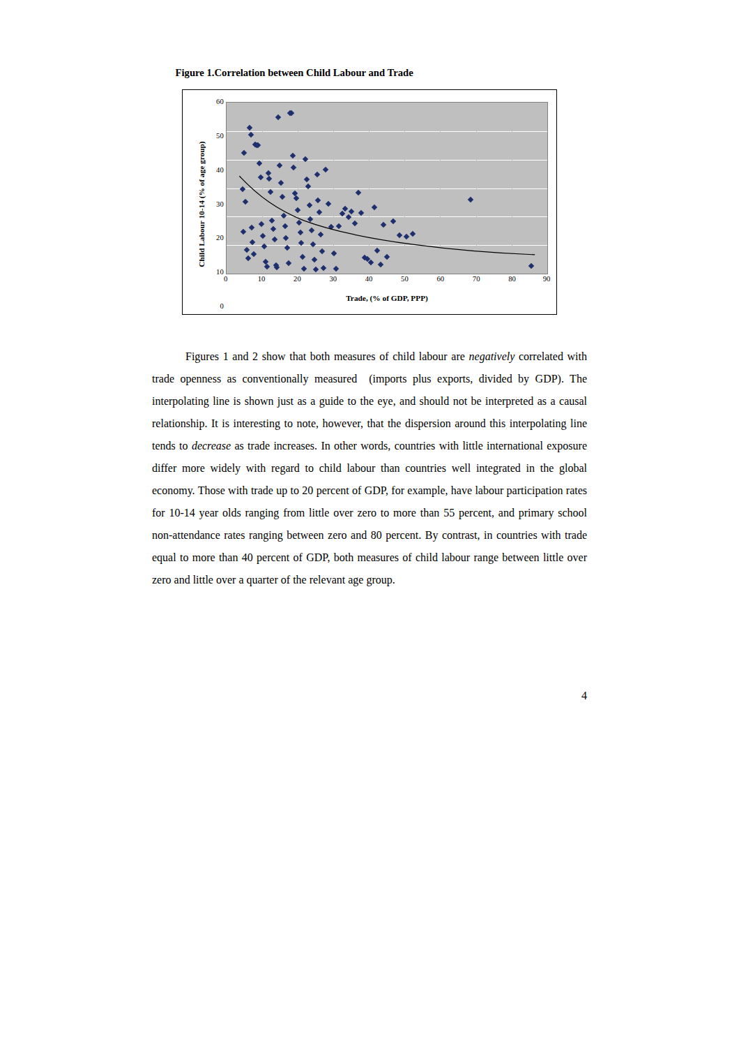Figure 1.Correlation between Child Labour and Trade
Child Labour 10-14 (% of age group)
60 50 40 30 20 10 0
0 10 20 30 40 50 60 70 80 90
Trade, (% of GDP, PPP)
Figures 1 and 2 show that both measures of child labour are negatively correlated with trade openness as conventionally measured (imports plus exports, divided by GDP). The interpolating line is shown just as a guide to the eye, and should not be interpreted as a causal relationship. It is interesting to note, however, that the dispersion around this interpolating line tends to decrease as trade increases. In other words, countries with little international exposure differ more widely with regard to child labour than countries well integrated in the global economy. Those with trade up to 20 percent of GDP, for example, have labour participation rates for 10-14 year olds ranging from little over zero to more than 55 percent, and primary school non-attendance rates ranging between zero and 80 percent. By contrast, in countries with trade equal to more than 40 percent of GDP, both measures of child labour range between little over zero and little over a quarter of the relevant age group.
4